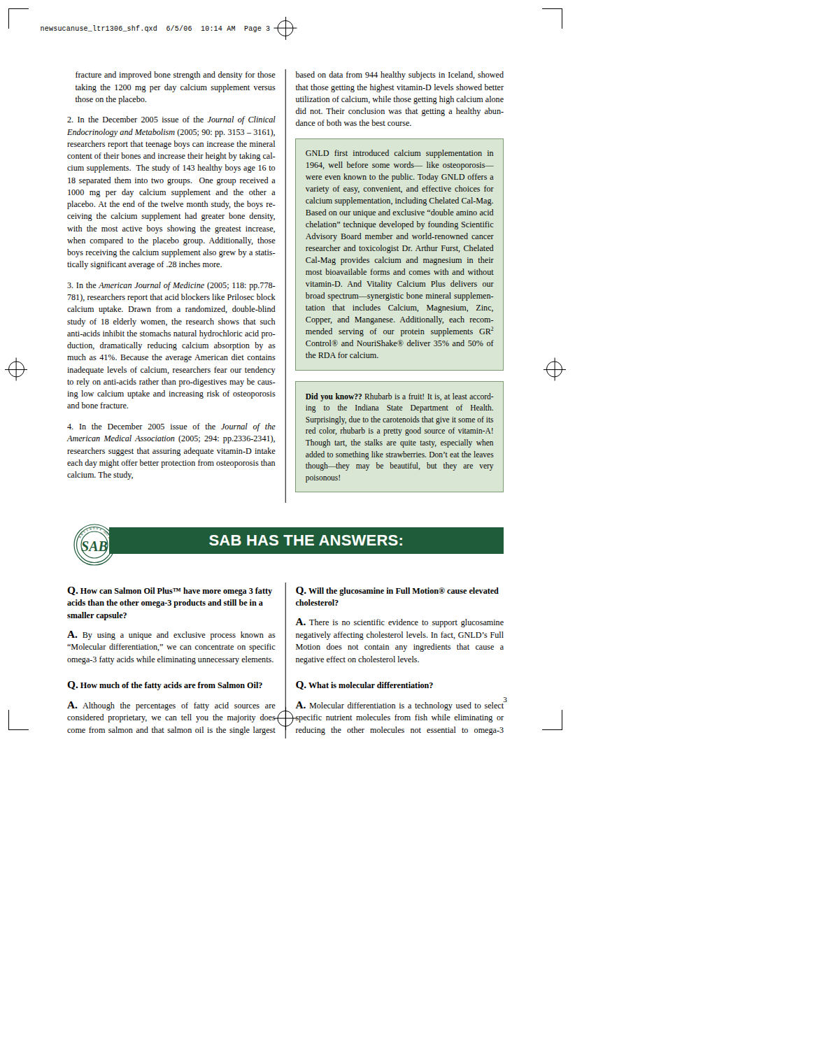newsucanuse_ltr1306_shf.qxd 6/5/06 10:14 AM Page 3
fracture and improved bone strength and density for those taking the 1200 mg per day calcium supplement versus those on the placebo.
2. In the December 2005 issue of the Journal of Clinical Endocrinology and Metabolism (2005; 90: pp. 3153 – 3161), researchers report that teenage boys can increase the mineral content of their bones and increase their height by taking calcium supplements. The study of 143 healthy boys age 16 to 18 separated them into two groups. One group received a 1000 mg per day calcium supplement and the other a placebo. At the end of the twelve month study, the boys receiving the calcium supplement had greater bone density, with the most active boys showing the greatest increase, when compared to the placebo group. Additionally, those boys receiving the calcium supplement also grew by a statistically significant average of .28 inches more.
3. In the American Journal of Medicine (2005; 118: pp.778-781), researchers report that acid blockers like Prilosec block calcium uptake. Drawn from a randomized, double-blind study of 18 elderly women, the research shows that such anti-acids inhibit the stomachs natural hydrochloric acid production, dramatically reducing calcium absorption by as much as 41%. Because the average American diet contains inadequate levels of calcium, researchers fear our tendency to rely on anti-acids rather than pro-digestives may be causing low calcium uptake and increasing risk of osteoporosis and bone fracture.
4. In the December 2005 issue of the Journal of the American Medical Association (2005; 294: pp.2336-2341), researchers suggest that assuring adequate vitamin-D intake each day might offer better protection from osteoporosis than calcium. The study,
based on data from 944 healthy subjects in Iceland, showed that those getting the highest vitamin-D levels showed better utilization of calcium, while those getting high calcium alone did not. Their conclusion was that getting a healthy abundance of both was the best course.
GNLD first introduced calcium supplementation in 1964, well before some words— like osteoporosis—were even known to the public. Today GNLD offers a variety of easy, convenient, and effective choices for calcium supplementation, including Chelated Cal-Mag. Based on our unique and exclusive “double amino acid chelation” technique developed by founding Scientific Advisory Board member and world-renowned cancer researcher and toxicologist Dr. Arthur Furst, Chelated Cal-Mag provides calcium and magnesium in their most bioavailable forms and comes with and without vitamin-D. And Vitality Calcium Plus delivers our broad spectrum—synergistic bone mineral supplementation that includes Calcium, Magnesium, Zinc, Copper, and Manganese. Additionally, each recommended serving of our protein supplements GR2 Control® and NouriShake® deliver 35% and 50% of the RDA for calcium.
Did you know?? Rhubarb is a fruit! It is, at least according to the Indiana State Department of Health. Surprisingly, due to the carotenoids that give it some of its red color, rhubarb is a pretty good source of vitamin-A! Though tart, the stalks are quite tasty, especially when added to something like strawberries. Don’t eat the leaves though—they may be beautiful, but they are very poisonous!
SAB S C I E N T I F I C A D V I S O R Y B O A R D
SAB HAS THE ANSWERS:
Q. How can Salmon Oil Plus™ have more omega 3 fatty acids than the other omega-3 products and still be in a smaller capsule?
A. By using a unique and exclusive process known as “Molecular differentiation,” we can concentrate on specific omega-3 fatty acids while eliminating unnecessary elements.
Q. How much of the fatty acids are from Salmon Oil?
A. Although the percentages of fatty acid sources are considered proprietary, we can tell you the majority does come from salmon and that salmon oil is the single largest ingredient in the product.
Q. Why did GNLD use tuna in Salmon Oil Plus?
A. Specific types of fish have specific fatty acid profiles. Tuna is naturally higher in DHA and its DPA precursor, therefore tuna oil was chosen as one of the natural omega-3 sources for the production of UHPO3, our ultra high potency omega-3 fatty acid technology.
Q. Will the glucosamine in Full Motion® cause elevated cholesterol?
A. There is no scientific evidence to support glucosamine negatively affecting cholesterol levels. In fact, GNLD’s Full Motion does not contain any ingredients that cause a negative effect on cholesterol levels.
Q. What is molecular differentiation?
A. Molecular differentiation is a technology used to select specific nutrient molecules from fish while eliminating or reducing the other molecules not essential to omega-3 nutrition.
Q. Why are anchovies and sardines used in Salmon Oil Plus?
A. Anchovies and sardines are both naturally higher in EPA and its ETA(3) and ETA precursors. Anchovies and sardines were chosen as the starting point to maximize those omega-3 fatty acid levels.
3